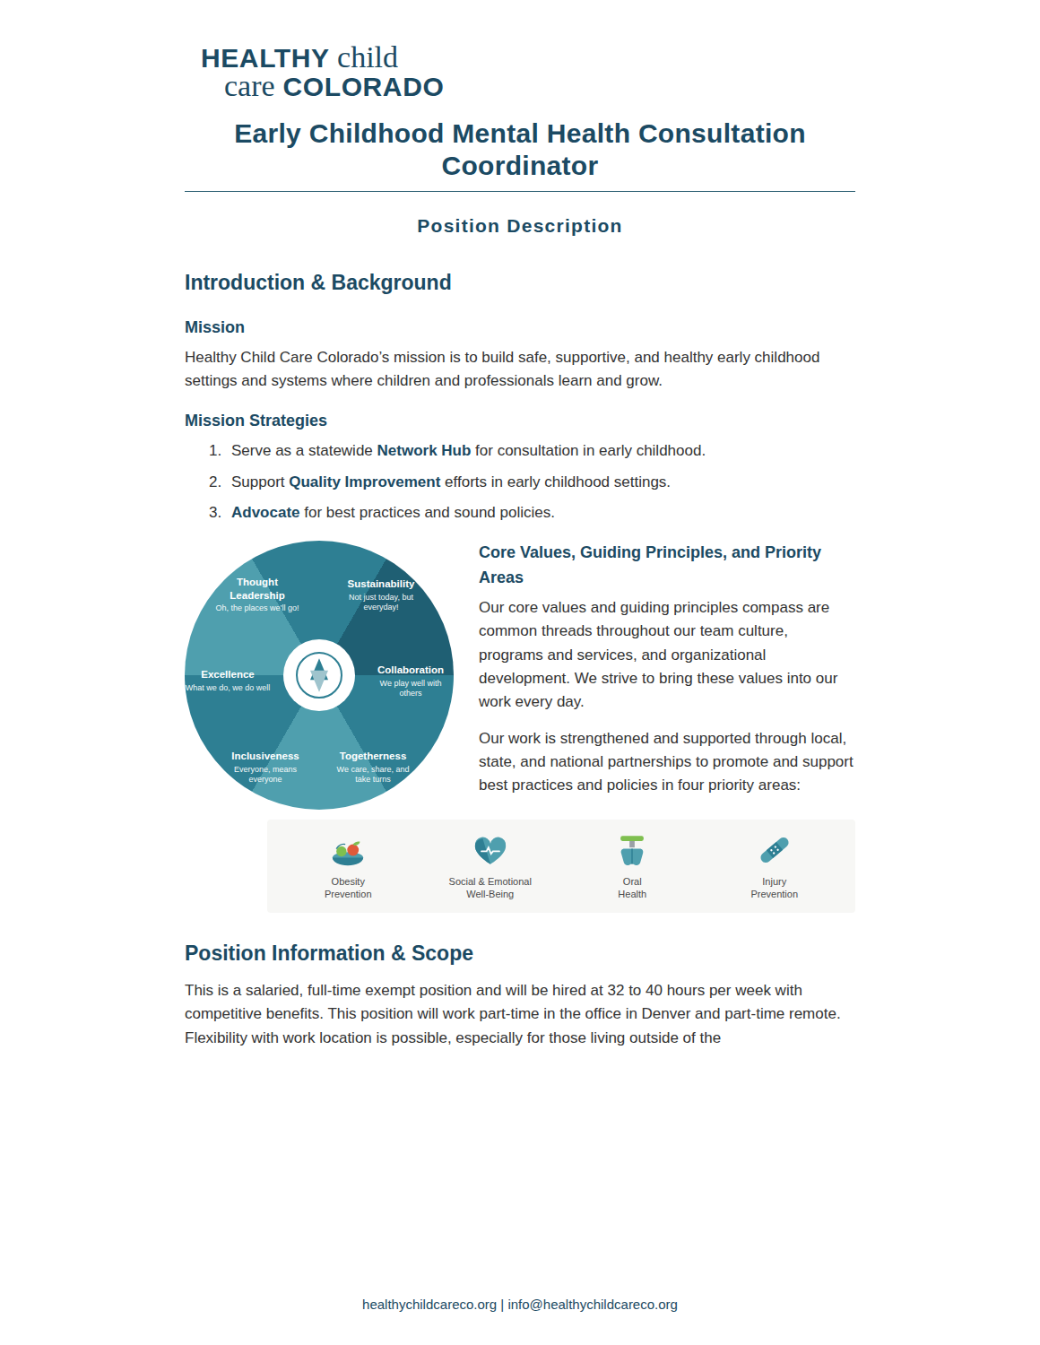HEALTHY child care COLORADO
Early Childhood Mental Health Consultation
Coordinator
Position Description
Introduction & Background
Mission
Healthy Child Care Colorado’s mission is to build safe, supportive, and healthy early childhood settings and systems where children and professionals learn and grow.
Mission Strategies
Serve as a statewide Network Hub for consultation in early childhood.
Support Quality Improvement efforts in early childhood settings.
Advocate for best practices and sound policies.
Thought
Leadership Oh, the places we’ll go!
Sustainability Not just today, but everyday!
Collaboration We play well with others
Togetherness We care, share, and take turns
Inclusiveness Everyone, means everyone
Excellence What we do, we do well
Core Values, Guiding Principles, and Priority Areas
Our core values and guiding principles compass are common threads throughout our team culture, programs and services, and organizational development. We strive to bring these values into our work every day.
Our work is strengthened and supported through local, state, and national partnerships to promote and support best practices and policies in four priority areas:
Obesity
Prevention
Social & Emotional
Well-Being
Oral
Health
Injury
Prevention
Position Information & Scope
This is a salaried, full-time exempt position and will be hired at 32 to 40 hours per week with competitive benefits. This position will work part-time in the office in Denver and part-time remote. Flexibility with work location is possible, especially for those living outside of the
healthychildcareco.org | info@healthychildcareco.org